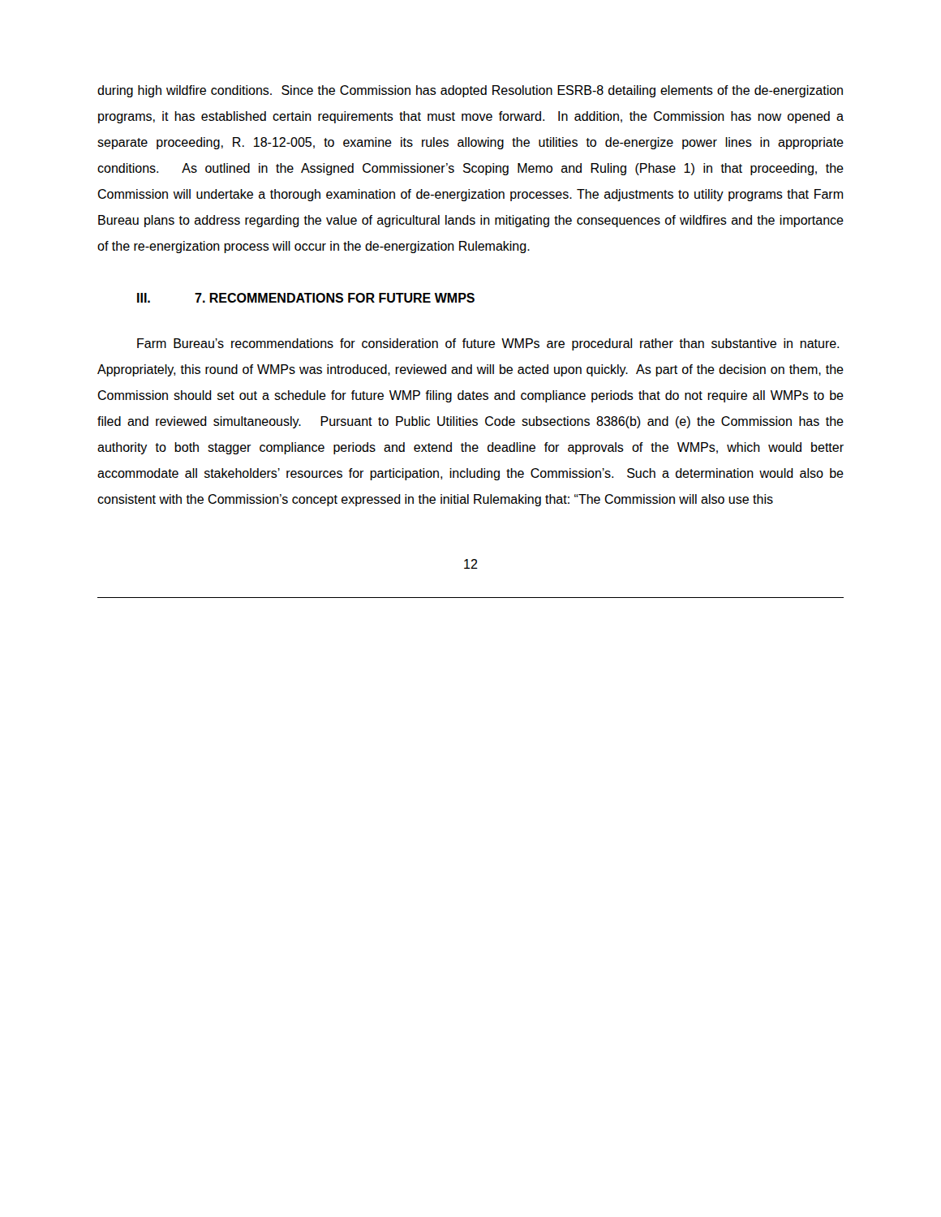during high wildfire conditions. Since the Commission has adopted Resolution ESRB-8 detailing elements of the de-energization programs, it has established certain requirements that must move forward. In addition, the Commission has now opened a separate proceeding, R. 18-12-005, to examine its rules allowing the utilities to de-energize power lines in appropriate conditions. As outlined in the Assigned Commissioner’s Scoping Memo and Ruling (Phase 1) in that proceeding, the Commission will undertake a thorough examination of de-energization processes. The adjustments to utility programs that Farm Bureau plans to address regarding the value of agricultural lands in mitigating the consequences of wildfires and the importance of the re-energization process will occur in the de-energization Rulemaking.
III. 7. RECOMMENDATIONS FOR FUTURE WMPS
Farm Bureau’s recommendations for consideration of future WMPs are procedural rather than substantive in nature. Appropriately, this round of WMPs was introduced, reviewed and will be acted upon quickly. As part of the decision on them, the Commission should set out a schedule for future WMP filing dates and compliance periods that do not require all WMPs to be filed and reviewed simultaneously. Pursuant to Public Utilities Code subsections 8386(b) and (e) the Commission has the authority to both stagger compliance periods and extend the deadline for approvals of the WMPs, which would better accommodate all stakeholders’ resources for participation, including the Commission’s. Such a determination would also be consistent with the Commission’s concept expressed in the initial Rulemaking that: “The Commission will also use this
12